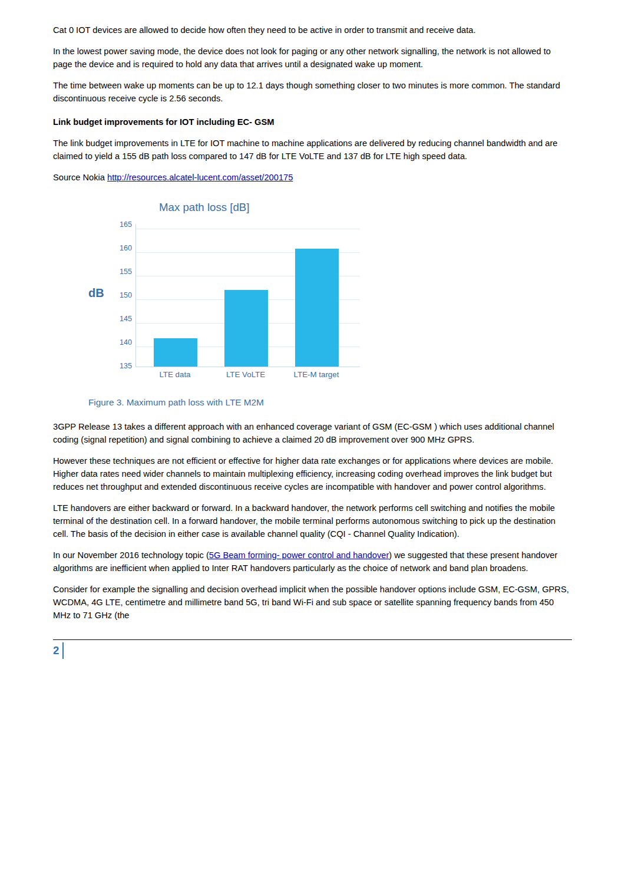Cat 0 IOT devices are allowed to decide how often they need to be active in order to transmit and receive data.
In the lowest power saving mode, the device does not look for paging or any other network signalling, the network is not allowed to page the device and is required to hold any data that arrives until a designated wake up moment.
The time between wake up moments can be up to 12.1 days though something closer to two minutes is more common. The standard discontinuous receive cycle is 2.56 seconds.
Link budget improvements for IOT including EC- GSM
The link budget improvements in LTE for IOT machine to machine applications are delivered by reducing channel bandwidth and are claimed to yield a 155 dB path loss compared to 147 dB for LTE VoLTE and 137 dB for LTE high speed data.
Source Nokia http://resources.alcatel-lucent.com/asset/200175
Max path loss [dB]
dB
165 160 155 150 145 140 135
LTE data LTE VoLTE LTE-M target
Figure 3. Maximum path loss with LTE M2M
3GPP Release 13 takes a different approach with an enhanced coverage variant of GSM (EC-GSM ) which uses additional channel coding (signal repetition) and signal combining to achieve a claimed 20 dB improvement over 900 MHz GPRS.
However these techniques are not efficient or effective for higher data rate exchanges or for applications where devices are mobile. Higher data rates need wider channels to maintain multiplexing efficiency, increasing coding overhead improves the link budget but reduces net throughput and extended discontinuous receive cycles are incompatible with handover and power control algorithms.
LTE handovers are either backward or forward. In a backward handover, the network performs cell switching and notifies the mobile terminal of the destination cell. In a forward handover, the mobile terminal performs autonomous switching to pick up the destination cell. The basis of the decision in either case is available channel quality (CQI - Channel Quality Indication).
In our November 2016 technology topic (5G Beam forming- power control and handover) we suggested that these present handover algorithms are inefficient when applied to Inter RAT handovers particularly as the choice of network and band plan broadens.
Consider for example the signalling and decision overhead implicit when the possible handover options include GSM, EC-GSM, GPRS, WCDMA, 4G LTE, centimetre and millimetre band 5G, tri band Wi-Fi and sub space or satellite spanning frequency bands from 450 MHz to 71 GHz (the
2